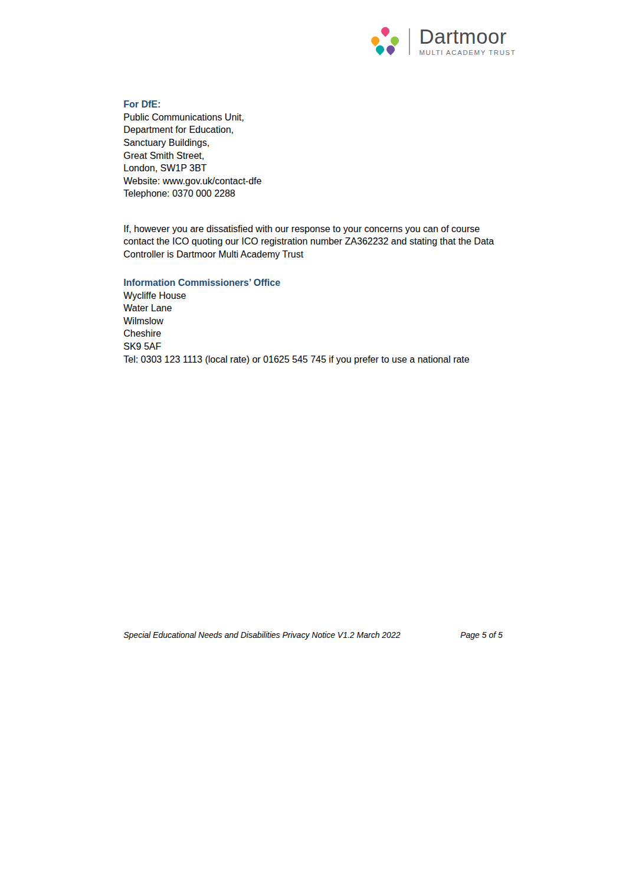Dartmoor
MULTI ACADEMY TRUST
For DfE:
Public Communications Unit,
Department for Education,
Sanctuary Buildings,
Great Smith Street,
London, SW1P 3BT
Website: www.gov.uk/contact-dfe
Telephone: 0370 000 2288
If, however you are dissatisfied with our response to your concerns you can of course contact the ICO quoting our ICO registration number ZA362232 and stating that the Data Controller is Dartmoor Multi Academy Trust
Information Commissioners’ Office
Wycliffe House
Water Lane
Wilmslow
Cheshire
SK9 5AF
Tel: 0303 123 1113 (local rate) or 01625 545 745 if you prefer to use a national rate
Special Educational Needs and Disabilities Privacy Notice V1.2 March 2022 Page 5 of 5